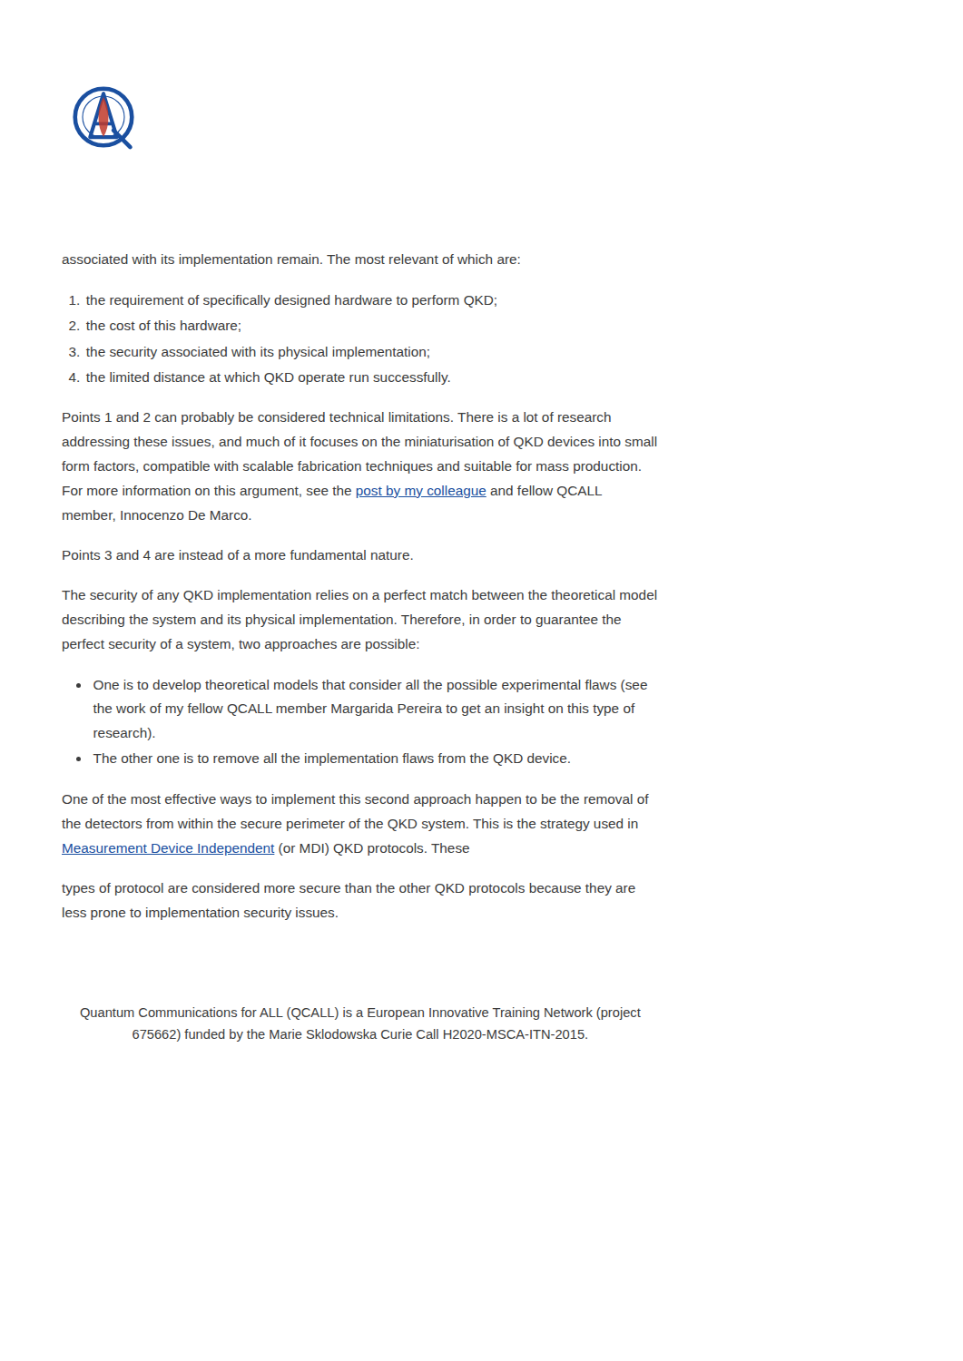associated with its implementation remain. The most relevant of which are:
the requirement of specifically designed hardware to perform QKD;
the cost of this hardware;
the security associated with its physical implementation;
the limited distance at which QKD operate run successfully.
Points 1 and 2 can probably be considered technical limitations. There is a lot of research addressing these issues, and much of it focuses on the miniaturisation of QKD devices into small form factors, compatible with scalable fabrication techniques and suitable for mass production. For more information on this argument, see the post by my colleague and fellow QCALL member, Innocenzo De Marco.
Points 3 and 4 are instead of a more fundamental nature.
The security of any QKD implementation relies on a perfect match between the theoretical model describing the system and its physical implementation. Therefore, in order to guarantee the perfect security of a system, two approaches are possible:
One is to develop theoretical models that consider all the possible experimental flaws (see the work of my fellow QCALL member Margarida Pereira to get an insight on this type of research).
The other one is to remove all the implementation flaws from the QKD device.
One of the most effective ways to implement this second approach happen to be the removal of the detectors from within the secure perimeter of the QKD system. This is the strategy used in Measurement Device Independent (or MDI) QKD protocols. These
types of protocol are considered more secure than the other QKD protocols because they are less prone to implementation security issues.
Quantum Communications for ALL (QCALL) is a European Innovative Training Network (project 675662) funded by the Marie Sklodowska Curie Call H2020-MSCA-ITN-2015.